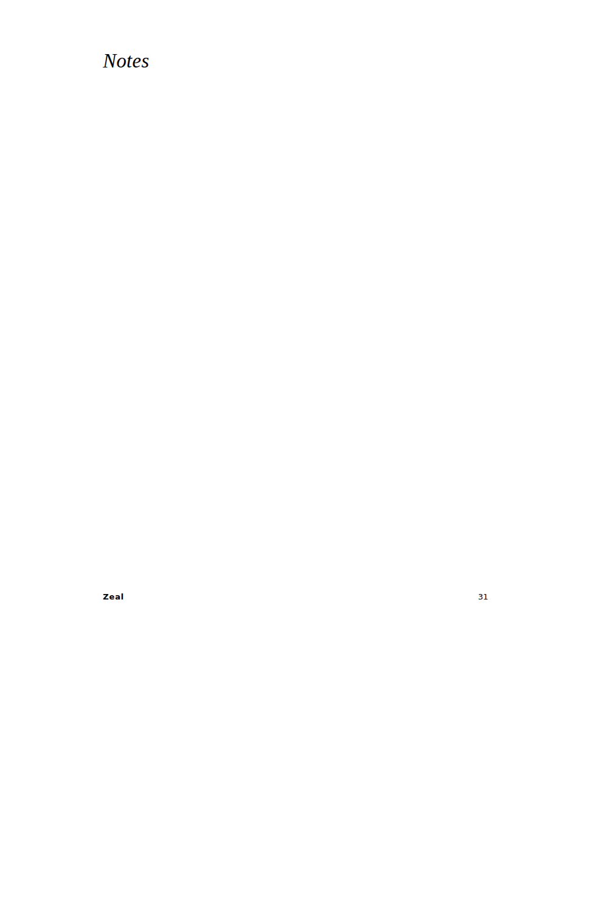Notes
Zeal 31